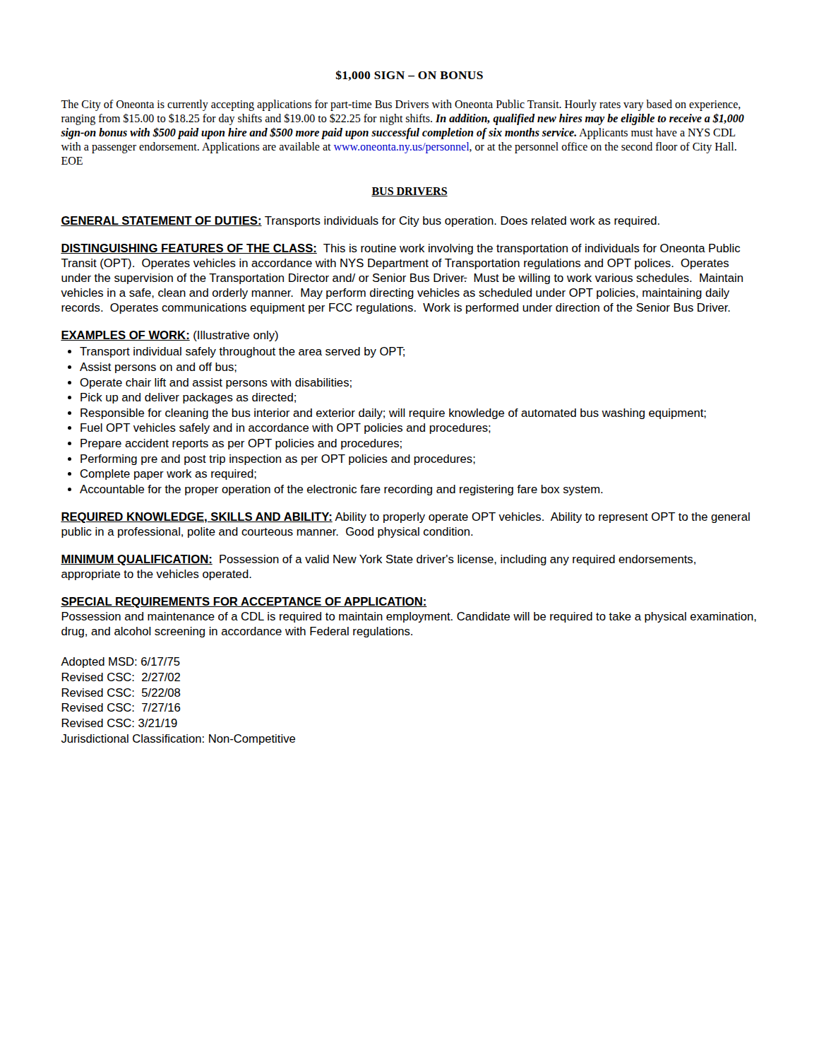$1,000 SIGN – ON BONUS
The City of Oneonta is currently accepting applications for part-time Bus Drivers with Oneonta Public Transit. Hourly rates vary based on experience, ranging from $15.00 to $18.25 for day shifts and $19.00 to $22.25 for night shifts. In addition, qualified new hires may be eligible to receive a $1,000 sign-on bonus with $500 paid upon hire and $500 more paid upon successful completion of six months service. Applicants must have a NYS CDL with a passenger endorsement. Applications are available at www.oneonta.ny.us/personnel, or at the personnel office on the second floor of City Hall. EOE
BUS DRIVERS
GENERAL STATEMENT OF DUTIES: Transports individuals for City bus operation. Does related work as required.
DISTINGUISHING FEATURES OF THE CLASS: This is routine work involving the transportation of individuals for Oneonta Public Transit (OPT). Operates vehicles in accordance with NYS Department of Transportation regulations and OPT polices. Operates under the supervision of the Transportation Director and/ or Senior Bus Driver. Must be willing to work various schedules. Maintain vehicles in a safe, clean and orderly manner. May perform directing vehicles as scheduled under OPT policies, maintaining daily records. Operates communications equipment per FCC regulations. Work is performed under direction of the Senior Bus Driver.
EXAMPLES OF WORK: (Illustrative only)
Transport individual safely throughout the area served by OPT;
Assist persons on and off bus;
Operate chair lift and assist persons with disabilities;
Pick up and deliver packages as directed;
Responsible for cleaning the bus interior and exterior daily; will require knowledge of automated bus washing equipment;
Fuel OPT vehicles safely and in accordance with OPT policies and procedures;
Prepare accident reports as per OPT policies and procedures;
Performing pre and post trip inspection as per OPT policies and procedures;
Complete paper work as required;
Accountable for the proper operation of the electronic fare recording and registering fare box system.
REQUIRED KNOWLEDGE, SKILLS AND ABILITY: Ability to properly operate OPT vehicles. Ability to represent OPT to the general public in a professional, polite and courteous manner. Good physical condition.
MINIMUM QUALIFICATION: Possession of a valid New York State driver's license, including any required endorsements, appropriate to the vehicles operated.
SPECIAL REQUIREMENTS FOR ACCEPTANCE OF APPLICATION:
Possession and maintenance of a CDL is required to maintain employment. Candidate will be required to take a physical examination, drug, and alcohol screening in accordance with Federal regulations.
Adopted MSD: 6/17/75
Revised CSC: 2/27/02
Revised CSC: 5/22/08
Revised CSC: 7/27/16
Revised CSC: 3/21/19
Jurisdictional Classification: Non-Competitive